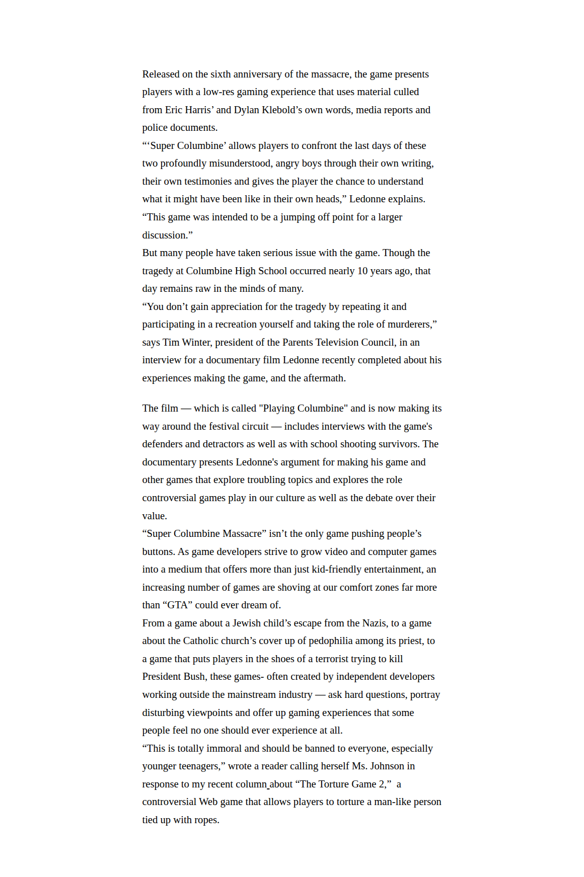Released on the sixth anniversary of the massacre, the game presents players with a low-res gaming experience that uses material culled from Eric Harris’ and Dylan Klebold’s own words, media reports and police documents.
“‘Super Columbine’ allows players to confront the last days of these two profoundly misunderstood, angry boys through their own writing, their own testimonies and gives the player the chance to understand what it might have been like in their own heads,” Ledonne explains. “This game was intended to be a jumping off point for a larger discussion.”
But many people have taken serious issue with the game. Though the tragedy at Columbine High School occurred nearly 10 years ago, that day remains raw in the minds of many.
“You don’t gain appreciation for the tragedy by repeating it and participating in a recreation yourself and taking the role of murderers,” says Tim Winter, president of the Parents Television Council, in an interview for a documentary film Ledonne recently completed about his experiences making the game, and the aftermath.
The film — which is called "Playing Columbine" and is now making its way around the festival circuit — includes interviews with the game's defenders and detractors as well as with school shooting survivors. The documentary presents Ledonne's argument for making his game and other games that explore troubling topics and explores the role controversial games play in our culture as well as the debate over their value.
“Super Columbine Massacre” isn’t the only game pushing people’s buttons. As game developers strive to grow video and computer games into a medium that offers more than just kid-friendly entertainment, an increasing number of games are shoving at our comfort zones far more than “GTA” could ever dream of.
From a game about a Jewish child’s escape from the Nazis, to a game about the Catholic church’s cover up of pedophilia among its priest, to a game that puts players in the shoes of a terrorist trying to kill President Bush, these games- often created by independent developers working outside the mainstream industry — ask hard questions, portray disturbing viewpoints and offer up gaming experiences that some people feel no one should ever experience at all.
“This is totally immoral and should be banned to everyone, especially younger teenagers,” wrote a reader calling herself Ms. Johnson in response to my recent column about “The Torture Game 2,” a controversial Web game that allows players to torture a man-like person tied up with ropes.